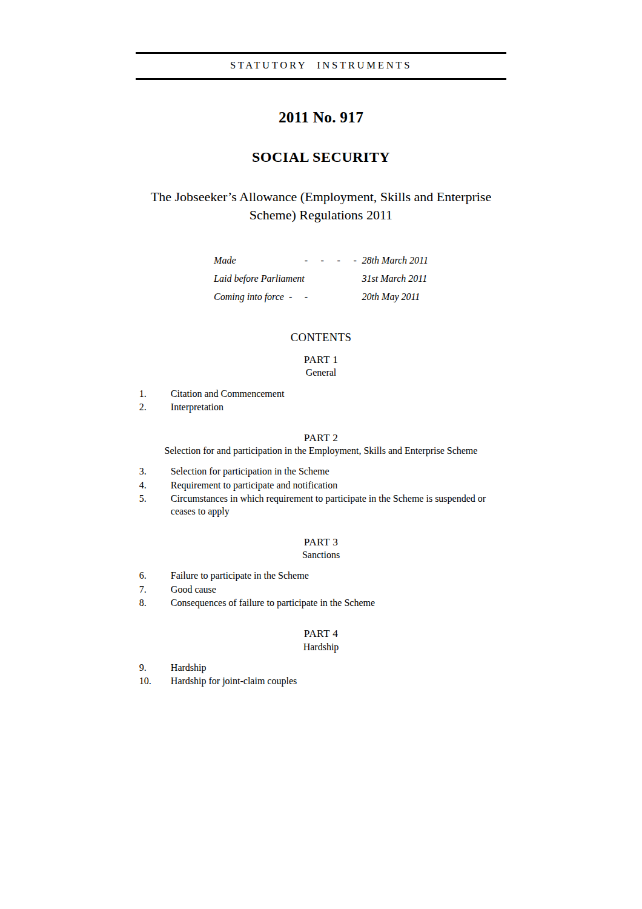Statutory Instruments
2011 No. 917
SOCIAL SECURITY
The Jobseeker’s Allowance (Employment, Skills and Enterprise Scheme) Regulations 2011
| Made | - - - - | 28th March 2011 |
| Laid before Parliament | | 31st March 2011 |
| Coming into force - | - | 20th May 2011 |
CONTENTS
PART 1
General
1. Citation and Commencement
2. Interpretation
PART 2
Selection for and participation in the Employment, Skills and Enterprise Scheme
3. Selection for participation in the Scheme
4. Requirement to participate and notification
5. Circumstances in which requirement to participate in the Scheme is suspended or ceases to apply
PART 3
Sanctions
6. Failure to participate in the Scheme
7. Good cause
8. Consequences of failure to participate in the Scheme
PART 4
Hardship
9. Hardship
10. Hardship for joint-claim couples